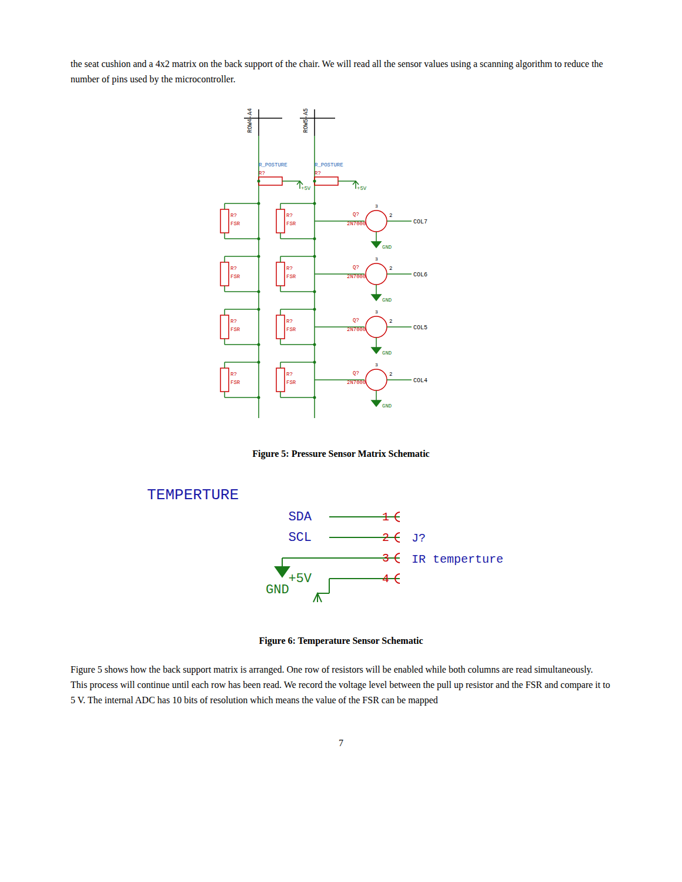the seat cushion and a 4x2 matrix on the back support of the chair. We will read all the sensor values using a scanning algorithm to reduce the number of pins used by the microcontroller.
ROW4-A4 ROW5-A5 R_POSTURE R? R_POSTURE R? +5V +5V R? FSR R? FSR Q? 2N7000 COL7 GND R? FSR R? FSR Q? 2N7000 COL6 GND R? FSR R? FSR Q? 2N7000 COL5 GND R? FSR R? FSR Q? 2N7000 COL4 GND 2 2 2 2 3 3 3 3
Figure 5: Pressure Sensor Matrix Schematic
TEMPERTURE SDA SCL +5V GND 1 2 3 4 J? IR temperture
Figure 6: Temperature Sensor Schematic
Figure 5 shows how the back support matrix is arranged. One row of resistors will be enabled while both columns are read simultaneously. This process will continue until each row has been read. We record the voltage level between the pull up resistor and the FSR and compare it to 5 V. The internal ADC has 10 bits of resolution which means the value of the FSR can be mapped
7